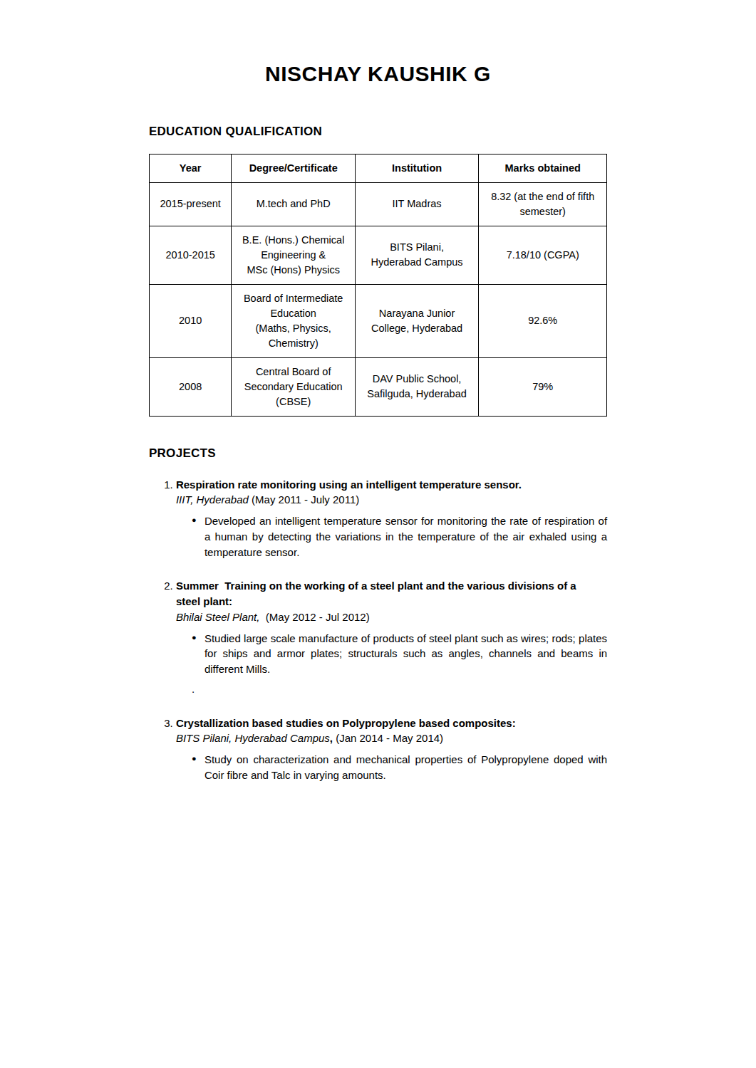NISCHAY KAUSHIK G
EDUCATION QUALIFICATION
| Year | Degree/Certificate | Institution | Marks obtained |
| --- | --- | --- | --- |
| 2015-present | M.tech and PhD | IIT Madras | 8.32 (at the end of fifth semester) |
| 2010-2015 | B.E. (Hons.) Chemical Engineering & MSc (Hons) Physics | BITS Pilani, Hyderabad Campus | 7.18/10 (CGPA) |
| 2010 | Board of Intermediate Education (Maths, Physics, Chemistry) | Narayana Junior College, Hyderabad | 92.6% |
| 2008 | Central Board of Secondary Education (CBSE) | DAV Public School, Safilguda, Hyderabad | 79% |
PROJECTS
Respiration rate monitoring using an intelligent temperature sensor.
IIIT, Hyderabad (May 2011 - July 2011)
Developed an intelligent temperature sensor for monitoring the rate of respiration of a human by detecting the variations in the temperature of the air exhaled using a temperature sensor.
Summer Training on the working of a steel plant and the various divisions of a steel plant:
Bhilai Steel Plant, (May 2012 - Jul 2012)
Studied large scale manufacture of products of steel plant such as wires; rods; plates for ships and armor plates; structurals such as angles, channels and beams in different Mills.
.
Crystallization based studies on Polypropylene based composites:
BITS Pilani, Hyderabad Campus, (Jan 2014 - May 2014)
Study on characterization and mechanical properties of Polypropylene doped with Coir fibre and Talc in varying amounts.